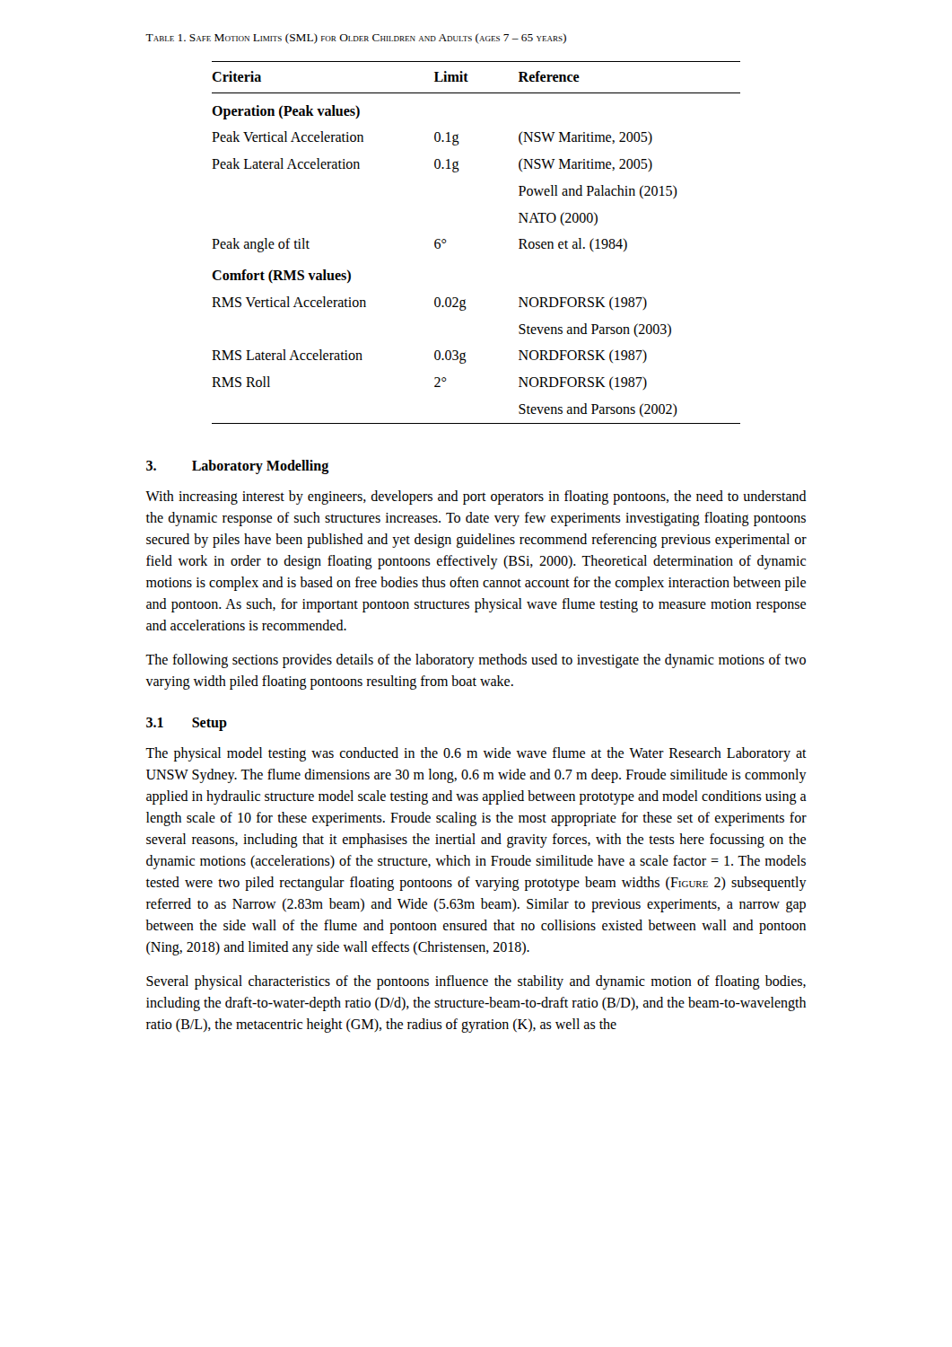Table 1. Safe Motion Limits (SML) for Older Children and Adults (ages 7 – 65 years)
| Criteria | Limit | Reference |
| --- | --- | --- |
| Operation (Peak values) |
| Peak Vertical Acceleration | 0.1g | (NSW Maritime, 2005) |
| Peak Lateral Acceleration | 0.1g | (NSW Maritime, 2005) |
| | | Powell and Palachin (2015) |
| | | NATO (2000) |
| Peak angle of tilt | 6° | Rosen et al. (1984) |
| Comfort (RMS values) |
| RMS Vertical Acceleration | 0.02g | NORDFORSK (1987) |
| | | Stevens and Parson (2003) |
| RMS Lateral Acceleration | 0.03g | NORDFORSK (1987) |
| RMS Roll | 2° | NORDFORSK (1987) |
| | | Stevens and Parsons (2002) |
3. Laboratory Modelling
With increasing interest by engineers, developers and port operators in floating pontoons, the need to understand the dynamic response of such structures increases. To date very few experiments investigating floating pontoons secured by piles have been published and yet design guidelines recommend referencing previous experimental or field work in order to design floating pontoons effectively (BSi, 2000). Theoretical determination of dynamic motions is complex and is based on free bodies thus often cannot account for the complex interaction between pile and pontoon. As such, for important pontoon structures physical wave flume testing to measure motion response and accelerations is recommended.
The following sections provides details of the laboratory methods used to investigate the dynamic motions of two varying width piled floating pontoons resulting from boat wake.
3.1 Setup
The physical model testing was conducted in the 0.6 m wide wave flume at the Water Research Laboratory at UNSW Sydney. The flume dimensions are 30 m long, 0.6 m wide and 0.7 m deep. Froude similitude is commonly applied in hydraulic structure model scale testing and was applied between prototype and model conditions using a length scale of 10 for these experiments. Froude scaling is the most appropriate for these set of experiments for several reasons, including that it emphasises the inertial and gravity forces, with the tests here focussing on the dynamic motions (accelerations) of the structure, which in Froude similitude have a scale factor = 1. The models tested were two piled rectangular floating pontoons of varying prototype beam widths (Figure 2) subsequently referred to as Narrow (2.83m beam) and Wide (5.63m beam). Similar to previous experiments, a narrow gap between the side wall of the flume and pontoon ensured that no collisions existed between wall and pontoon (Ning, 2018) and limited any side wall effects (Christensen, 2018).
Several physical characteristics of the pontoons influence the stability and dynamic motion of floating bodies, including the draft-to-water-depth ratio (D/d), the structure-beam-to-draft ratio (B/D), and the beam-to-wavelength ratio (B/L), the metacentric height (GM), the radius of gyration (K), as well as the